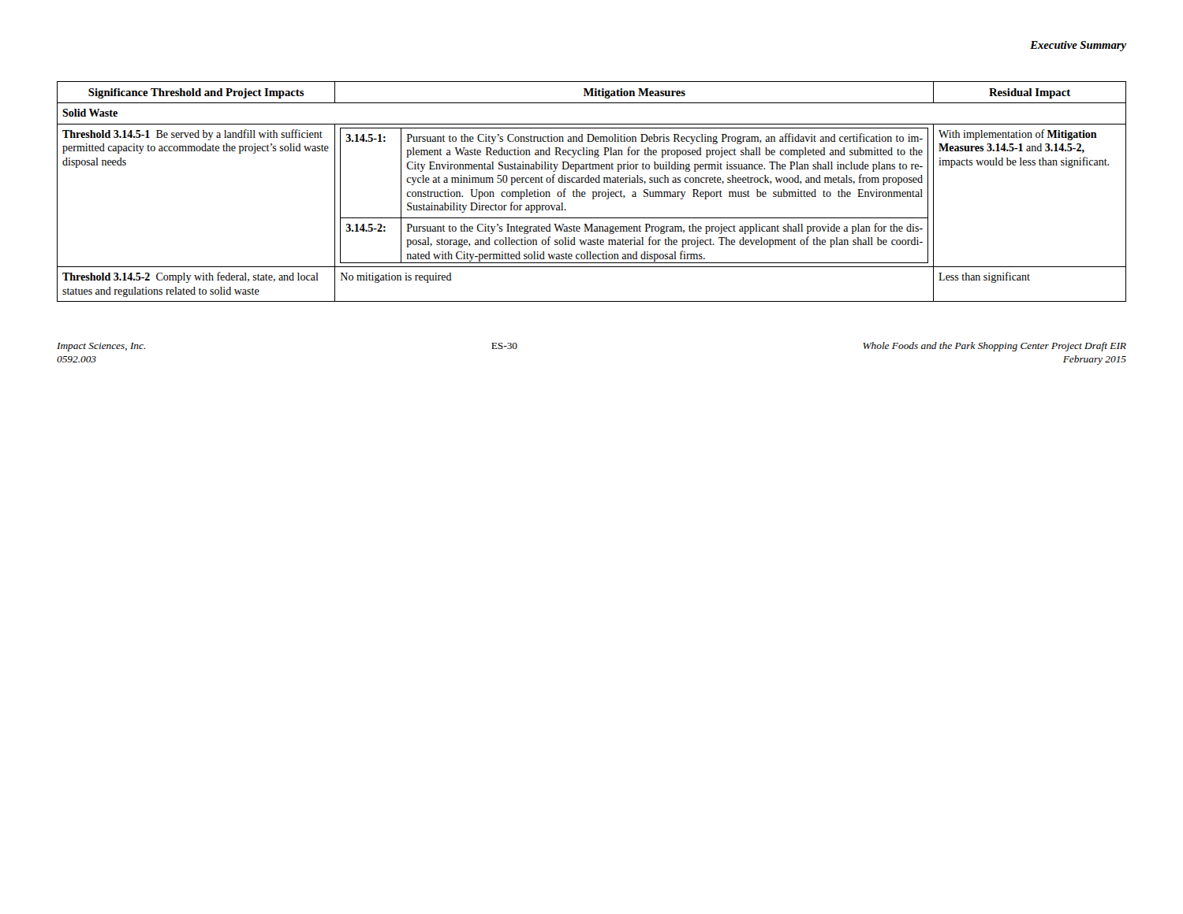Executive Summary
| Significance Threshold and Project Impacts | Mitigation Measures | Residual Impact |
| --- | --- | --- |
| Solid Waste |
| Threshold 3.14.5-1 Be served by a landfill with sufficient permitted capacity to accommodate the project’s solid waste disposal needs | / 3.14.5-1: / Pursuant to the City’s Construction and Demolition Debris Recycling Program, an affidavit and certification to implement a Waste Reduction and Recycling Plan for the proposed project shall be completed and submitted to the City Environmental Sustainability Department prior to building permit issuance. The Plan shall include plans to recycle at a minimum 50 percent of discarded materials, such as concrete, sheetrock, wood, and metals, from proposed construction. Upon completion of the project, a Summary Report must be submitted to the Environmental Sustainability Director for approval. / / 3.14.5-2: / Pursuant to the City’s Integrated Waste Management Program, the project applicant shall provide a plan for the disposal, storage, and collection of solid waste material for the project. The development of the plan shall be coordinated with City-permitted solid waste collection and disposal firms. / | With implementation of Mitigation Measures 3.14.5-1 and 3.14.5-2, impacts would be less than significant. |
| Threshold 3.14.5-2 Comply with federal, state, and local statues and regulations related to solid waste | No mitigation is required | Less than significant |
Impact Sciences, Inc.
0592.003
ES-30
Whole Foods and the Park Shopping Center Project Draft EIR
February 2015